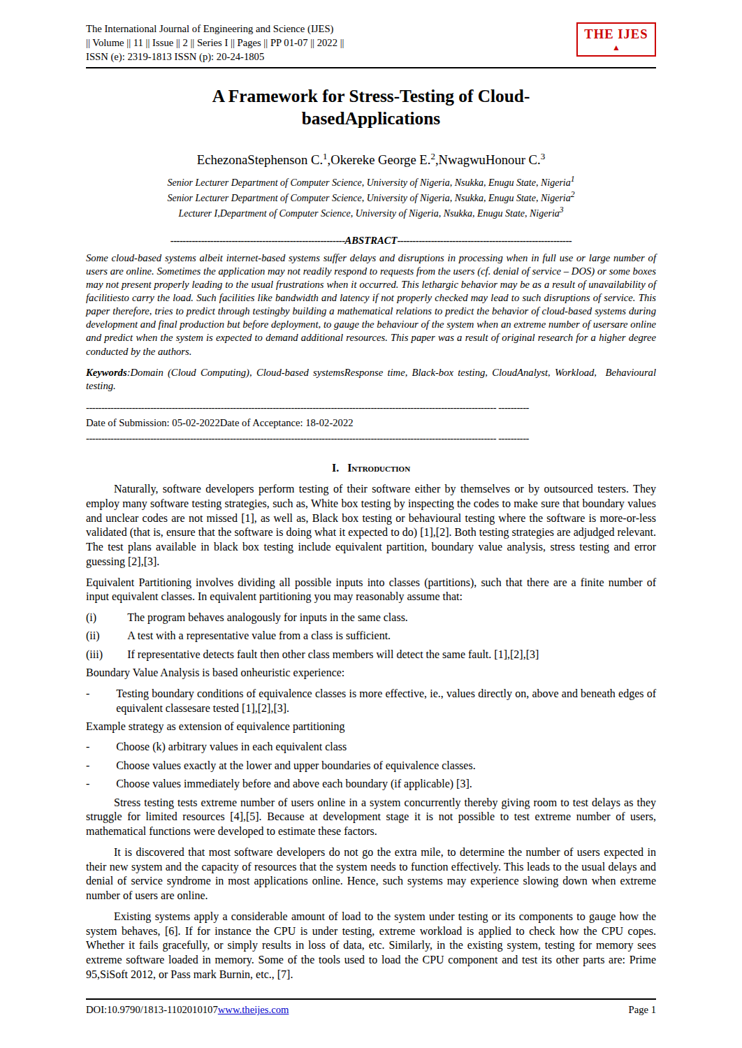The International Journal of Engineering and Science (IJES)
|| Volume || 11 || Issue || 2 || Series I || Pages || PP 01-07 || 2022 ||
ISSN (e): 2319-1813 ISSN (p): 20-24-1805
THE IJES ▲
A Framework for Stress-Testing of Cloud-
basedApplications
EchezonaStephenson C.1,Okereke George E.2,NwagwuHonour C.3
Senior Lecturer Department of Computer Science, University of Nigeria, Nsukka, Enugu State, Nigeria1
Senior Lecturer Department of Computer Science, University of Nigeria, Nsukka, Enugu State, Nigeria2
Lecturer I,Department of Computer Science, University of Nigeria, Nsukka, Enugu State, Nigeria3
---------------------------------------------------------ABSTRACT---------------------------------------------------------
Some cloud-based systems albeit internet-based systems suffer delays and disruptions in processing when in full use or large number of users are online. Sometimes the application may not readily respond to requests from the users (cf. denial of service – DOS) or some boxes may not present properly leading to the usual frustrations when it occurred. This lethargic behavior may be as a result of unavailability of facilitiesto carry the load. Such facilities like bandwidth and latency if not properly checked may lead to such disruptions of service. This paper therefore, tries to predict through testingby building a mathematical relations to predict the behavior of cloud-based systems during development and final production but before deployment, to gauge the behaviour of the system when an extreme number of usersare online and predict when the system is expected to demand additional resources. This paper was a result of original research for a higher degree conducted by the authors.
Keywords:Domain (Cloud Computing), Cloud-based systemsResponse time, Black-box testing, CloudAnalyst, Workload, Behavioural testing.
-------------------------------------------------------------------------------------------------------------------------------------- ----------
Date of Submission: 05-02-2022Date of Acceptance: 18-02-2022
-------------------------------------------------------------------------------------------------------------------------------------- ----------
I. Introduction
Naturally, software developers perform testing of their software either by themselves or by outsourced testers. They employ many software testing strategies, such as, White box testing by inspecting the codes to make sure that boundary values and unclear codes are not missed [1], as well as, Black box testing or behavioural testing where the software is more-or-less validated (that is, ensure that the software is doing what it expected to do) [1],[2]. Both testing strategies are adjudged relevant. The test plans available in black box testing include equivalent partition, boundary value analysis, stress testing and error guessing [2],[3].
Equivalent Partitioning involves dividing all possible inputs into classes (partitions), such that there are a finite number of input equivalent classes. In equivalent partitioning you may reasonably assume that:
(i) The program behaves analogously for inputs in the same class.
(ii) A test with a representative value from a class is sufficient.
(iii) If representative detects fault then other class members will detect the same fault. [1],[2],[3]
Boundary Value Analysis is based onheuristic experience:
- Testing boundary conditions of equivalence classes is more effective, ie., values directly on, above and beneath edges of equivalent classesare tested [1],[2],[3].
Example strategy as extension of equivalence partitioning
- Choose (k) arbitrary values in each equivalent class
- Choose values exactly at the lower and upper boundaries of equivalence classes.
- Choose values immediately before and above each boundary (if applicable) [3].
Stress testing tests extreme number of users online in a system concurrently thereby giving room to test delays as they struggle for limited resources [4],[5]. Because at development stage it is not possible to test extreme number of users, mathematical functions were developed to estimate these factors.
It is discovered that most software developers do not go the extra mile, to determine the number of users expected in their new system and the capacity of resources that the system needs to function effectively. This leads to the usual delays and denial of service syndrome in most applications online. Hence, such systems may experience slowing down when extreme number of users are online.
Existing systems apply a considerable amount of load to the system under testing or its components to gauge how the system behaves, [6]. If for instance the CPU is under testing, extreme workload is applied to check how the CPU copes. Whether it fails gracefully, or simply results in loss of data, etc. Similarly, in the existing system, testing for memory sees extreme software loaded in memory. Some of the tools used to load the CPU component and test its other parts are: Prime 95,SiSoft 2012, or Pass mark Burnin, etc., [7].
DOI:10.9790/1813-1102010107www.theijes.com Page 1